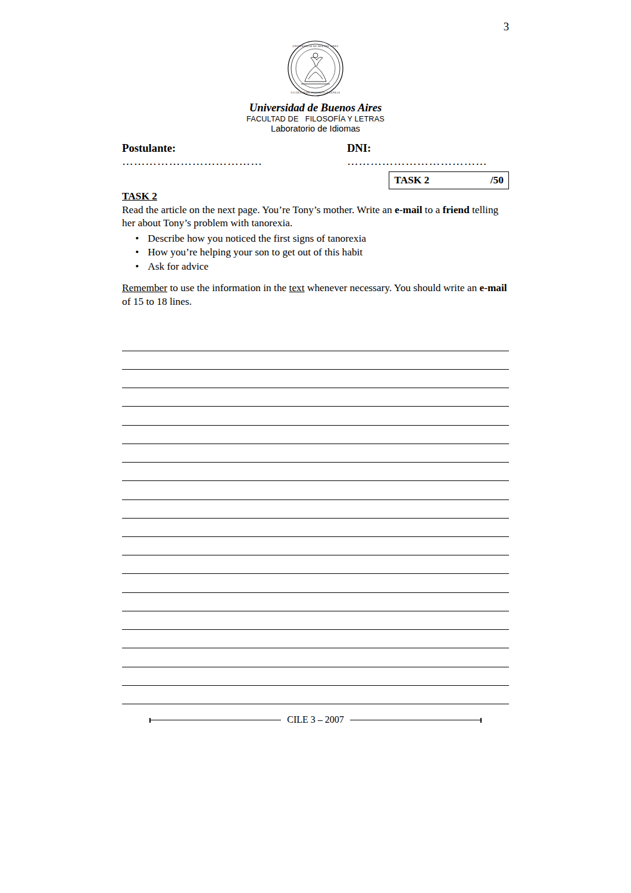3
UNIVERSIDAD DE BUENOS AIRES FACULTAD DE FILOSOFÍA Y LETRAS
Universidad de Buenos Aires
FACULTAD DE FILOSOFÍA Y LETRAS
Laboratorio de Idiomas
Postulante: ……………………………… DNI: ………………………………
TASK 2 /50
TASK 2
Read the article on the next page. You’re Tony’s mother. Write an e-mail to a friend telling her about Tony’s problem with tanorexia.
Describe how you noticed the first signs of tanorexia
How you’re helping your son to get out of this habit
Ask for advice
Remember to use the information in the text whenever necessary. You should write an e-mail of 15 to 18 lines.
CILE 3 – 2007